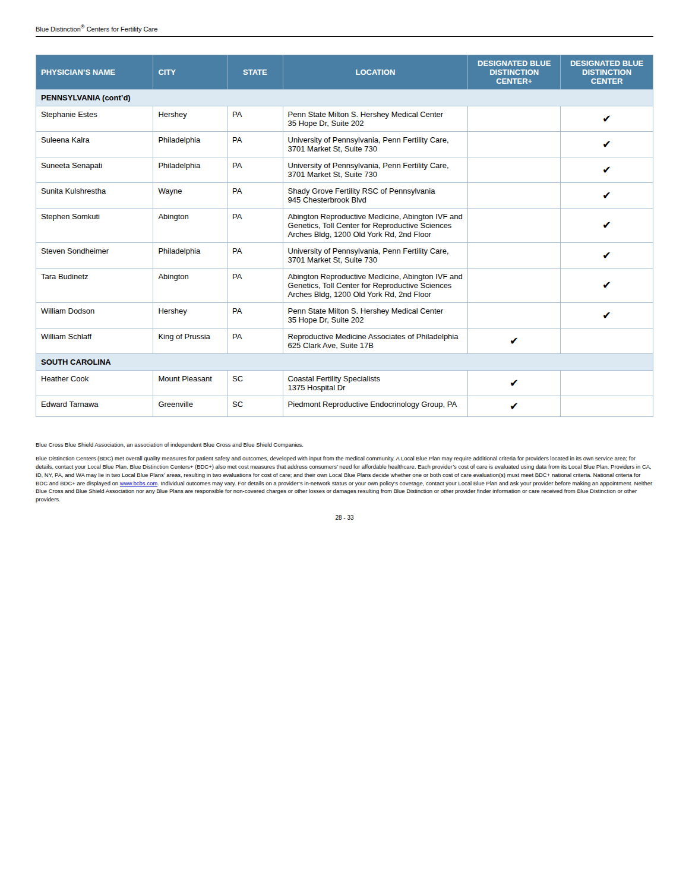Blue Distinction® Centers for Fertility Care
| PHYSICIAN’S NAME | CITY | STATE | LOCATION | DESIGNATED BLUE DISTINCTION CENTER+ | DESIGNATED BLUE DISTINCTION CENTER |
| --- | --- | --- | --- | --- | --- |
| PENNSYLVANIA (cont’d) |
| Stephanie Estes | Hershey | PA | Penn State Milton S. Hershey Medical Center 35 Hope Dr, Suite 202 | | ✔ |
| Suleena Kalra | Philadelphia | PA | University of Pennsylvania, Penn Fertility Care, 3701 Market St, Suite 730 | | ✔ |
| Suneeta Senapati | Philadelphia | PA | University of Pennsylvania, Penn Fertility Care, 3701 Market St, Suite 730 | | ✔ |
| Sunita Kulshrestha | Wayne | PA | Shady Grove Fertility RSC of Pennsylvania 945 Chesterbrook Blvd | | ✔ |
| Stephen Somkuti | Abington | PA | Abington Reproductive Medicine, Abington IVF and Genetics, Toll Center for Reproductive Sciences Arches Bldg, 1200 Old York Rd, 2nd Floor | | ✔ |
| Steven Sondheimer | Philadelphia | PA | University of Pennsylvania, Penn Fertility Care, 3701 Market St, Suite 730 | | ✔ |
| Tara Budinetz | Abington | PA | Abington Reproductive Medicine, Abington IVF and Genetics, Toll Center for Reproductive Sciences Arches Bldg, 1200 Old York Rd, 2nd Floor | | ✔ |
| William Dodson | Hershey | PA | Penn State Milton S. Hershey Medical Center 35 Hope Dr, Suite 202 | | ✔ |
| William Schlaff | King of Prussia | PA | Reproductive Medicine Associates of Philadelphia 625 Clark Ave, Suite 17B | ✔ | |
| SOUTH CAROLINA |
| Heather Cook | Mount Pleasant | SC | Coastal Fertility Specialists 1375 Hospital Dr | ✔ | |
| Edward Tarnawa | Greenville | SC | Piedmont Reproductive Endocrinology Group, PA | ✔ | |
Blue Cross Blue Shield Association, an association of independent Blue Cross and Blue Shield Companies.
Blue Distinction Centers (BDC) met overall quality measures for patient safety and outcomes, developed with input from the medical community. A Local Blue Plan may require additional criteria for providers located in its own service area; for details, contact your Local Blue Plan. Blue Distinction Centers+ (BDC+) also met cost measures that address consumers’ need for affordable healthcare. Each provider’s cost of care is evaluated using data from its Local Blue Plan. Providers in CA, ID, NY, PA, and WA may lie in two Local Blue Plans’ areas, resulting in two evaluations for cost of care; and their own Local Blue Plans decide whether one or both cost of care evaluation(s) must meet BDC+ national criteria. National criteria for BDC and BDC+ are displayed on www.bcbs.com. Individual outcomes may vary. For details on a provider’s in-network status or your own policy’s coverage, contact your Local Blue Plan and ask your provider before making an appointment. Neither Blue Cross and Blue Shield Association nor any Blue Plans are responsible for non-covered charges or other losses or damages resulting from Blue Distinction or other provider finder information or care received from Blue Distinction or other providers.
28 - 33